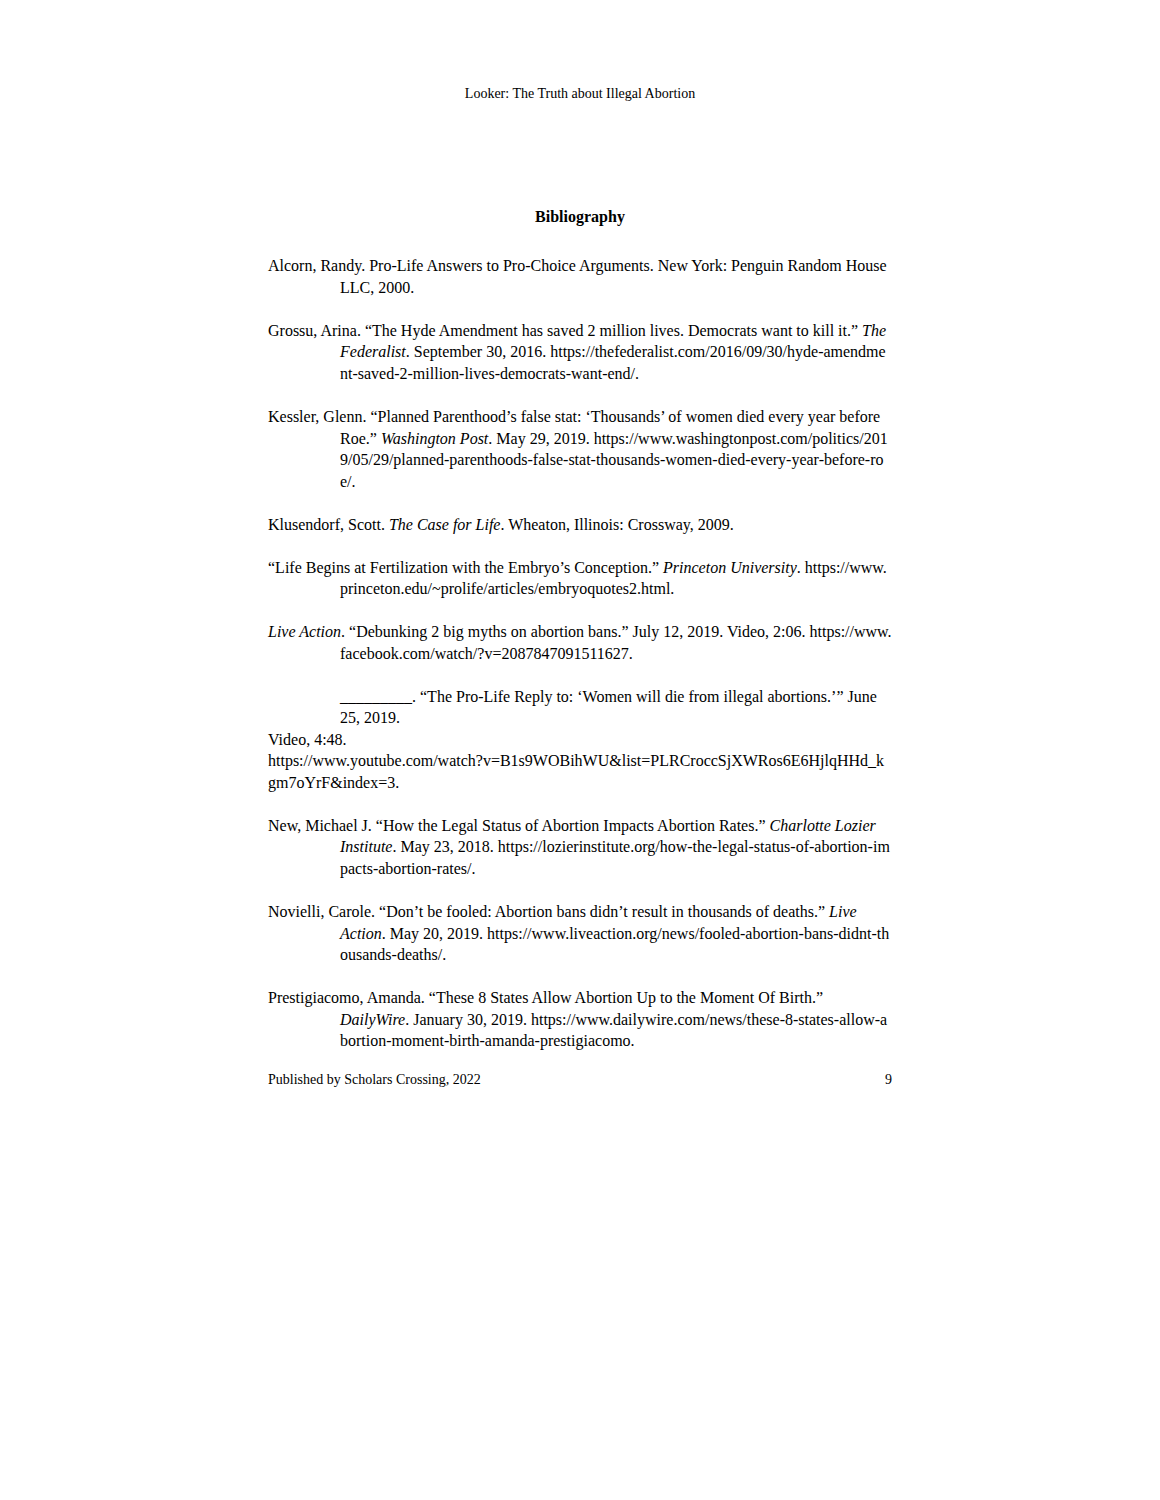Looker: The Truth about Illegal Abortion
Bibliography
Alcorn, Randy. Pro-Life Answers to Pro-Choice Arguments. New York: Penguin Random House LLC, 2000.
Grossu, Arina. “The Hyde Amendment has saved 2 million lives. Democrats want to kill it.” The Federalist. September 30, 2016. https://thefederalist.com/2016/09/30/hyde-amendment-saved-2-million-lives-democrats-want-end/.
Kessler, Glenn. “Planned Parenthood’s false stat: ‘Thousands’ of women died every year before Roe.” Washington Post. May 29, 2019. https://www.washingtonpost.com/politics/2019/05/29/planned-parenthoods-false-stat-thousands-women-died-every-year-before-roe/.
Klusendorf, Scott. The Case for Life. Wheaton, Illinois: Crossway, 2009.
“Life Begins at Fertilization with the Embryo’s Conception.” Princeton University. https://www.princeton.edu/~prolife/articles/embryoquotes2.html.
Live Action. “Debunking 2 big myths on abortion bans.” July 12, 2019. Video, 2:06. https://www.facebook.com/watch/?v=2087847091511627.
_________. “The Pro-Life Reply to: ‘Women will die from illegal abortions.’” June 25, 2019. Video, 4:48.
https://www.youtube.com/watch?v=B1s9WOBihWU&list=PLRCroccSjXWRos6E6HjlqHHd_kgm7oYrF&index=3.
New, Michael J. “How the Legal Status of Abortion Impacts Abortion Rates.” Charlotte Lozier Institute. May 23, 2018. https://lozierinstitute.org/how-the-legal-status-of-abortion-impacts-abortion-rates/.
Novielli, Carole. “Don’t be fooled: Abortion bans didn’t result in thousands of deaths.” Live Action. May 20, 2019. https://www.liveaction.org/news/fooled-abortion-bans-didnt-thousands-deaths/.
Prestigiacomo, Amanda. “These 8 States Allow Abortion Up to the Moment Of Birth.” DailyWire. January 30, 2019. https://www.dailywire.com/news/these-8-states-allow-abortion-moment-birth-amanda-prestigiacomo.
Published by Scholars Crossing, 2022 9